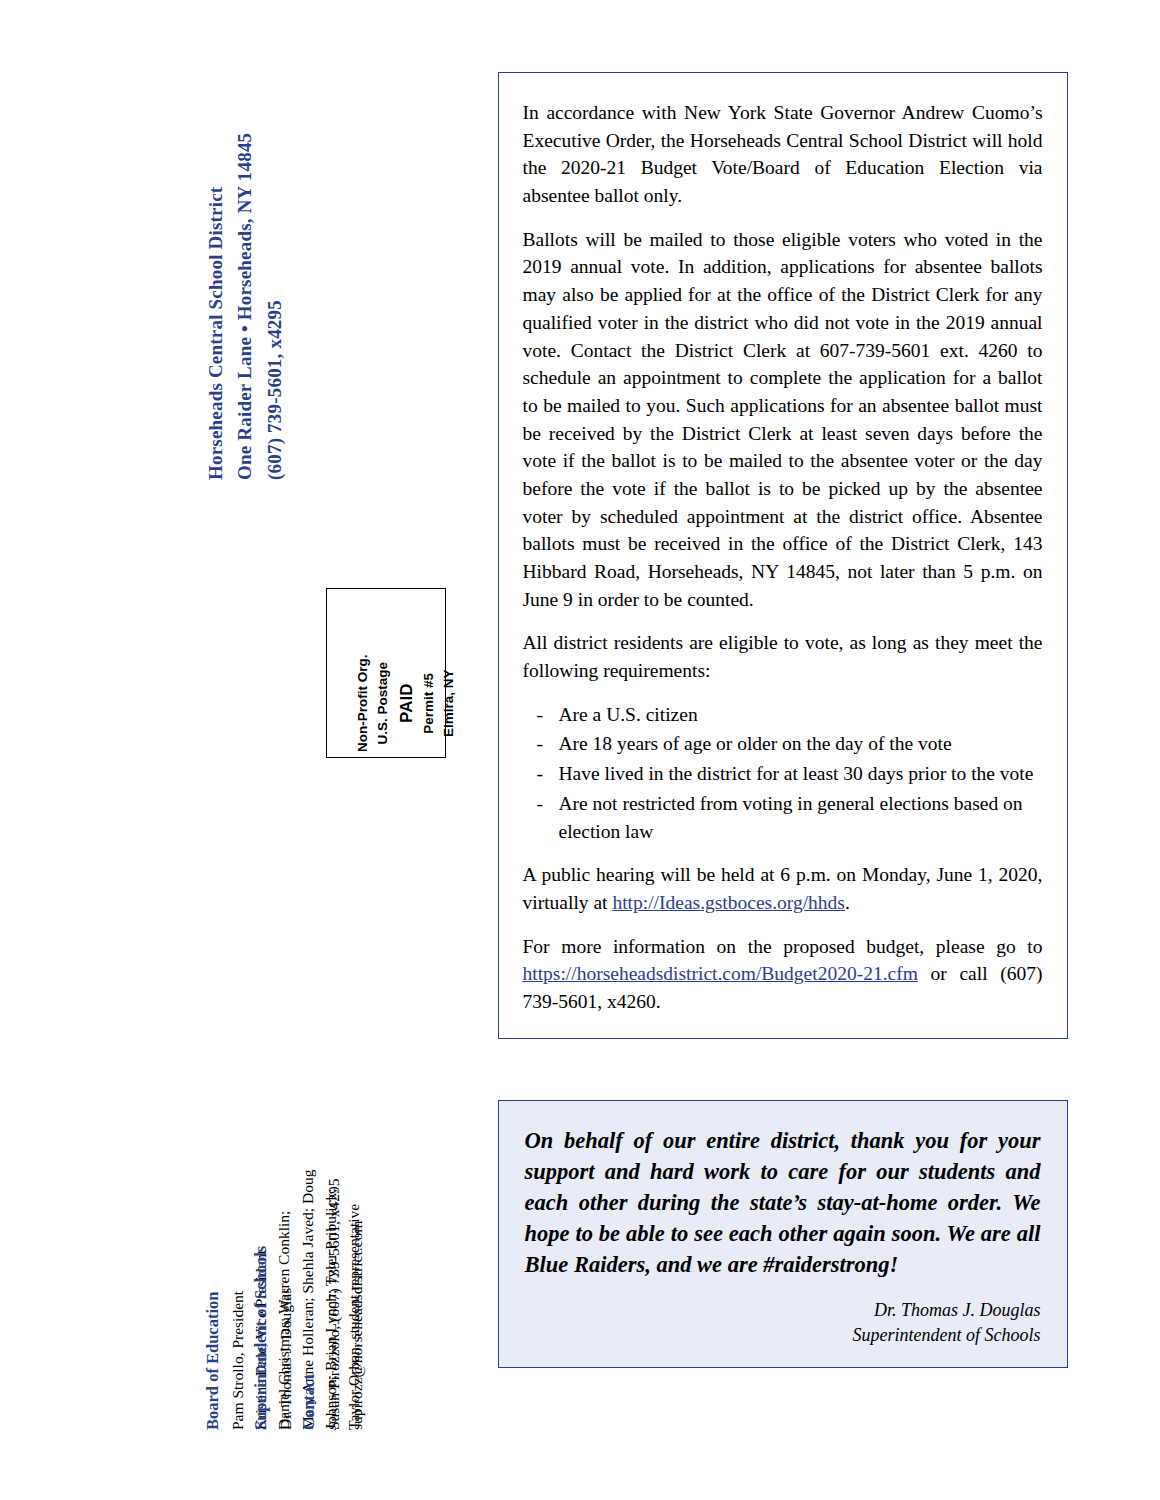Horseheads Central School District
One Raider Lane • Horseheads, NY 14845
(607) 739-5601, x4295
Non-Profit Org.
U.S. Postage
PAID
Permit #5
Elmira, NY
Board of Education
Pam Strollo, President
Kristine Dale, Vice President
Daniel Christmas; Warren Conklin;
Mary Anne Holleran; Shehla Javed; Doug
Johnson; Brian Lynch; Tyler Pribulick;
Taylor Orban, student representative
Superintendent of Schools
Dr. Thomas J. Douglas
Contact
Susan Pirozzolo, (607) 739-5601, x4295
supirozz@horseheadsdistrict.com
In accordance with New York State Governor Andrew Cuomo’s Executive Order, the Horseheads Central School District will hold the 2020-21 Budget Vote/Board of Education Election via absentee ballot only.
Ballots will be mailed to those eligible voters who voted in the 2019 annual vote. In addition, applications for absentee ballots may also be applied for at the office of the District Clerk for any qualified voter in the district who did not vote in the 2019 annual vote. Contact the District Clerk at 607-739-5601 ext. 4260 to schedule an appointment to complete the application for a ballot to be mailed to you. Such applications for an absentee ballot must be received by the District Clerk at least seven days before the vote if the ballot is to be mailed to the absentee voter or the day before the vote if the ballot is to be picked up by the absentee voter by scheduled appointment at the district office. Absentee ballots must be received in the office of the District Clerk, 143 Hibbard Road, Horseheads, NY 14845, not later than 5 p.m. on June 9 in order to be counted.
All district residents are eligible to vote, as long as they meet the following requirements:
Are a U.S. citizen
Are 18 years of age or older on the day of the vote
Have lived in the district for at least 30 days prior to the vote
Are not restricted from voting in general elections based on election law
A public hearing will be held at 6 p.m. on Monday, June 1, 2020, virtually at http://Ideas.gstboces.org/hhds.
For more information on the proposed budget, please go to https://horseheadsdistrict.com/Budget2020-21.cfm or call (607) 739-5601, x4260.
On behalf of our entire district, thank you for your support and hard work to care for our students and each other during the state’s stay-at-home order. We hope to be able to see each other again soon. We are all Blue Raiders, and we are #raiderstrong!
Dr. Thomas J. Douglas
Superintendent of Schools